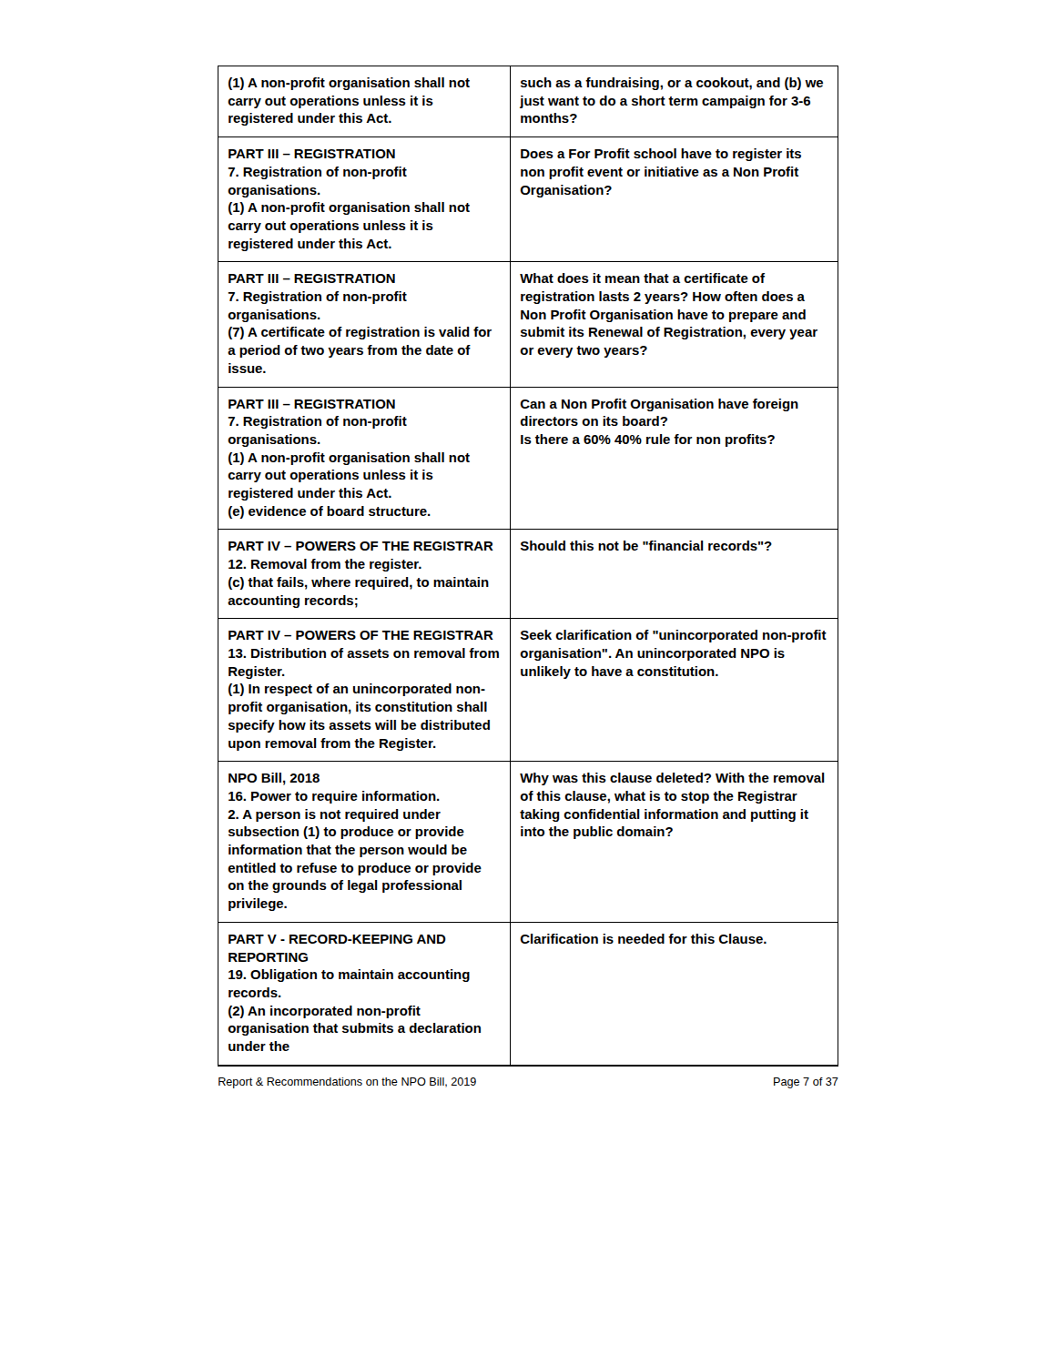| (1) A non-profit organisation shall not carry out operations unless it is registered under this Act. | such as a fundraising, or a cookout, and (b) we just want to do a short term campaign for 3-6 months? |
| PART III – REGISTRATION 7. Registration of non-profit organisations. (1) A non-profit organisation shall not carry out operations unless it is registered under this Act. | Does a For Profit school have to register its non profit event or initiative as a Non Profit Organisation? |
| PART III – REGISTRATION 7. Registration of non-profit organisations. (7) A certificate of registration is valid for a period of two years from the date of issue. | What does it mean that a certificate of registration lasts 2 years? How often does a Non Profit Organisation have to prepare and submit its Renewal of Registration, every year or every two years? |
| PART III – REGISTRATION 7. Registration of non-profit organisations. (1) A non-profit organisation shall not carry out operations unless it is registered under this Act. (e) evidence of board structure. | Can a Non Profit Organisation have foreign directors on its board? Is there a 60% 40% rule for non profits? |
| PART IV – POWERS OF THE REGISTRAR 12. Removal from the register. (c) that fails, where required, to maintain accounting records; | Should this not be "financial records"? |
| PART IV – POWERS OF THE REGISTRAR 13. Distribution of assets on removal from Register. (1) In respect of an unincorporated non-profit organisation, its constitution shall specify how its assets will be distributed upon removal from the Register. | Seek clarification of "unincorporated non-profit organisation". An unincorporated NPO is unlikely to have a constitution. |
| NPO Bill, 2018 16. Power to require information. 2. A person is not required under subsection (1) to produce or provide information that the person would be entitled to refuse to produce or provide on the grounds of legal professional privilege. | Why was this clause deleted? With the removal of this clause, what is to stop the Registrar taking confidential information and putting it into the public domain? |
| PART V - RECORD-KEEPING AND REPORTING 19. Obligation to maintain accounting records. (2) An incorporated non-profit organisation that submits a declaration under the | Clarification is needed for this Clause. |
Report & Recommendations on the NPO Bill, 2019
Page 7 of 37